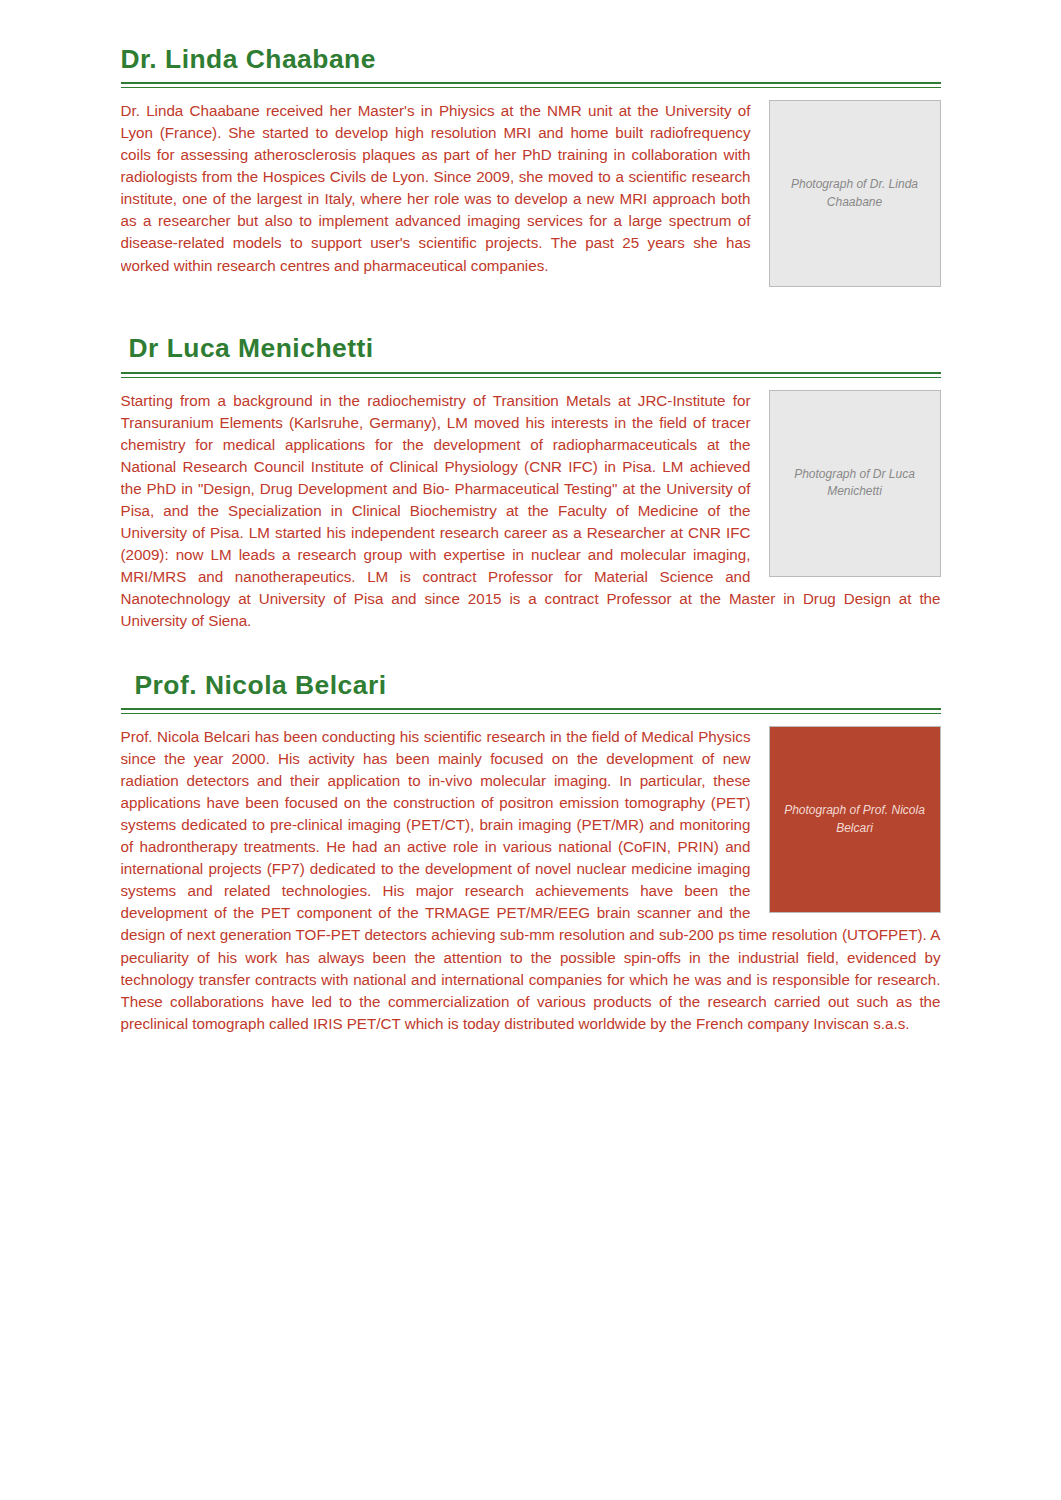Dr. Linda Chaabane
Photograph of Dr. Linda Chaabane
Dr. Linda Chaabane received her Master's in Phiysics at the NMR unit at the University of Lyon (France). She started to develop high resolution MRI and home built radiofrequency coils for assessing atherosclerosis plaques as part of her PhD training in collaboration with radiologists from the Hospices Civils de Lyon. Since 2009, she moved to a scientific research institute, one of the largest in Italy, where her role was to develop a new MRI approach both as a researcher but also to implement advanced imaging services for a large spectrum of disease-related models to support user's scientific projects. The past 25 years she has worked within research centres and pharmaceutical companies.
Dr Luca Menichetti
Photograph of Dr Luca Menichetti
Starting from a background in the radiochemistry of Transition Metals at JRC-Institute for Transuranium Elements (Karlsruhe, Germany), LM moved his interests in the field of tracer chemistry for medical applications for the development of radiopharmaceuticals at the National Research Council Institute of Clinical Physiology (CNR IFC) in Pisa. LM achieved the PhD in "Design, Drug Development and Bio- Pharmaceutical Testing" at the University of Pisa, and the Specialization in Clinical Biochemistry at the Faculty of Medicine of the University of Pisa. LM started his independent research career as a Researcher at CNR IFC (2009): now LM leads a research group with expertise in nuclear and molecular imaging, MRI/MRS and nanotherapeutics. LM is contract Professor for Material Science and Nanotechnology at University of Pisa and since 2015 is a contract Professor at the Master in Drug Design at the University of Siena.
Prof. Nicola Belcari
Photograph of Prof. Nicola Belcari
Prof. Nicola Belcari has been conducting his scientific research in the field of Medical Physics since the year 2000. His activity has been mainly focused on the development of new radiation detectors and their application to in-vivo molecular imaging. In particular, these applications have been focused on the construction of positron emission tomography (PET) systems dedicated to pre-clinical imaging (PET/CT), brain imaging (PET/MR) and monitoring of hadrontherapy treatments. He had an active role in various national (CoFIN, PRIN) and international projects (FP7) dedicated to the development of novel nuclear medicine imaging systems and related technologies. His major research achievements have been the development of the PET component of the TRMAGE PET/MR/EEG brain scanner and the design of next generation TOF-PET detectors achieving sub-mm resolution and sub-200 ps time resolution (UTOFPET). A peculiarity of his work has always been the attention to the possible spin-offs in the industrial field, evidenced by technology transfer contracts with national and international companies for which he was and is responsible for research. These collaborations have led to the commercialization of various products of the research carried out such as the preclinical tomograph called IRIS PET/CT which is today distributed worldwide by the French company Inviscan s.a.s.